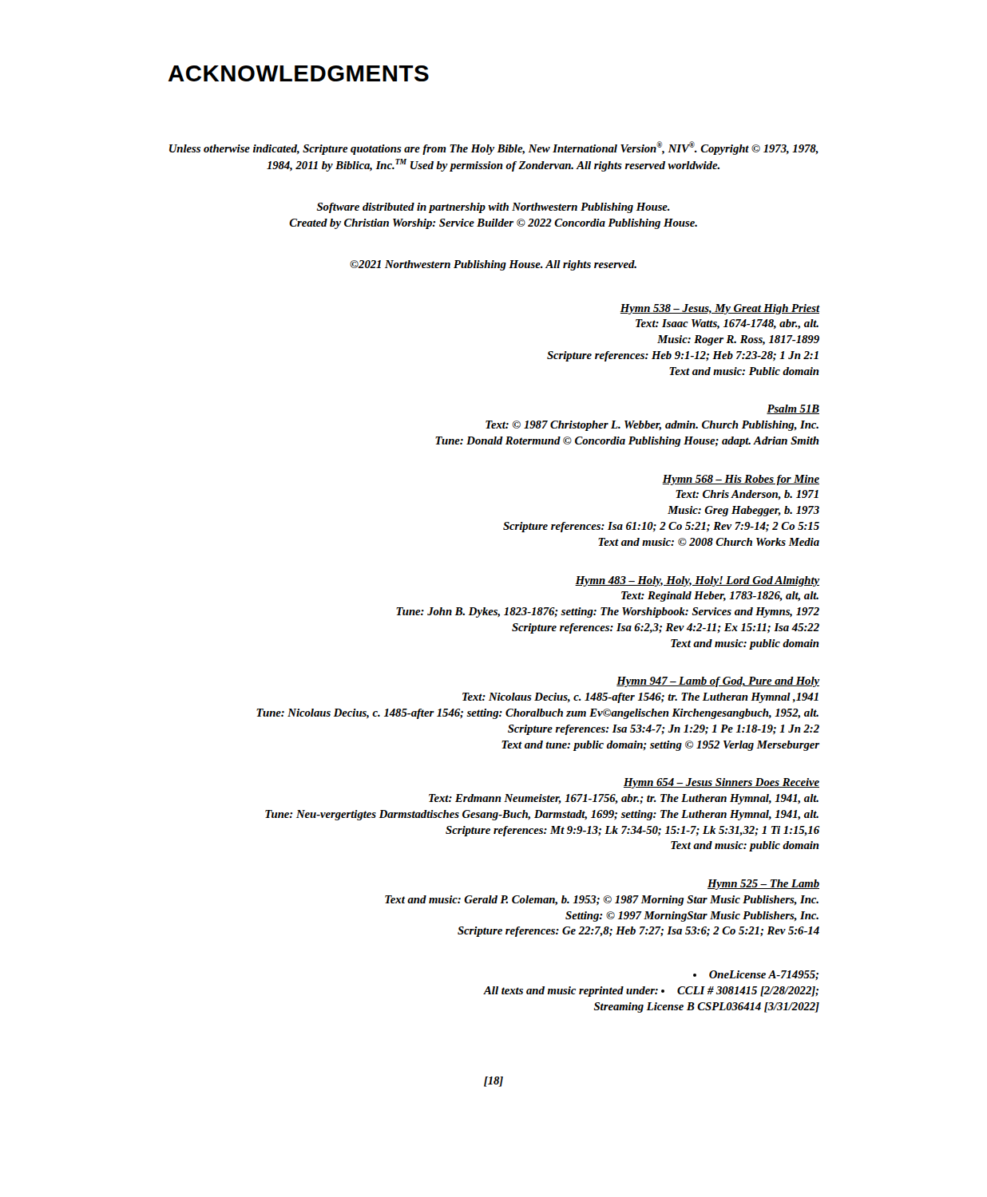ACKNOWLEDGMENTS
Unless otherwise indicated, Scripture quotations are from The Holy Bible, New International Version®, NIV®. Copyright © 1973, 1978, 1984, 2011 by Biblica, Inc.TM Used by permission of Zondervan. All rights reserved worldwide.
Software distributed in partnership with Northwestern Publishing House.
Created by Christian Worship: Service Builder © 2022 Concordia Publishing House.
©2021 Northwestern Publishing House. All rights reserved.
Hymn 538 – Jesus, My Great High Priest Text: Isaac Watts, 1674-1748, abr., alt. Music: Roger R. Ross, 1817-1899 Scripture references: Heb 9:1-12; Heb 7:23-28; 1 Jn 2:1 Text and music: Public domain
Psalm 51B Text: © 1987 Christopher L. Webber, admin. Church Publishing, Inc. Tune: Donald Rotermund © Concordia Publishing House; adapt. Adrian Smith
Hymn 568 – His Robes for Mine Text: Chris Anderson, b. 1971 Music: Greg Habegger, b. 1973 Scripture references: Isa 61:10; 2 Co 5:21; Rev 7:9-14; 2 Co 5:15 Text and music: © 2008 Church Works Media
Hymn 483 – Holy, Holy, Holy! Lord God Almighty Text: Reginald Heber, 1783-1826, alt, alt. Tune: John B. Dykes, 1823-1876; setting: The Worshipbook: Services and Hymns, 1972 Scripture references: Isa 6:2,3; Rev 4:2-11; Ex 15:11; Isa 45:22 Text and music: public domain
Hymn 947 – Lamb of God, Pure and Holy Text: Nicolaus Decius, c. 1485-after 1546; tr. The Lutheran Hymnal ,1941 Tune: Nicolaus Decius, c. 1485-after 1546; setting: Choralbuch zum Ev©angelischen Kirchengesangbuch, 1952, alt. Scripture references: Isa 53:4-7; Jn 1:29; 1 Pe 1:18-19; 1 Jn 2:2 Text and tune: public domain; setting © 1952 Verlag Merseburger
Hymn 654 – Jesus Sinners Does Receive Text: Erdmann Neumeister, 1671-1756, abr.; tr. The Lutheran Hymnal, 1941, alt. Tune: Neu-vergertigtes Darmstadtisches Gesang-Buch, Darmstadt, 1699; setting: The Lutheran Hymnal, 1941, alt. Scripture references: Mt 9:9-13; Lk 7:34-50; 15:1-7; Lk 5:31,32; 1 Ti 1:15,16 Text and music: public domain
Hymn 525 – The Lamb Text and music: Gerald P. Coleman, b. 1953; © 1987 Morning Star Music Publishers, Inc. Setting: © 1997 MorningStar Music Publishers, Inc. Scripture references: Ge 22:7,8; Heb 7:27; Isa 53:6; 2 Co 5:21; Rev 5:6-14
All texts and music reprinted under:
OneLicense A-714955;
CCLI # 3081415 [2/28/2022];
Streaming License B CSPL036414 [3/31/2022]
[18]